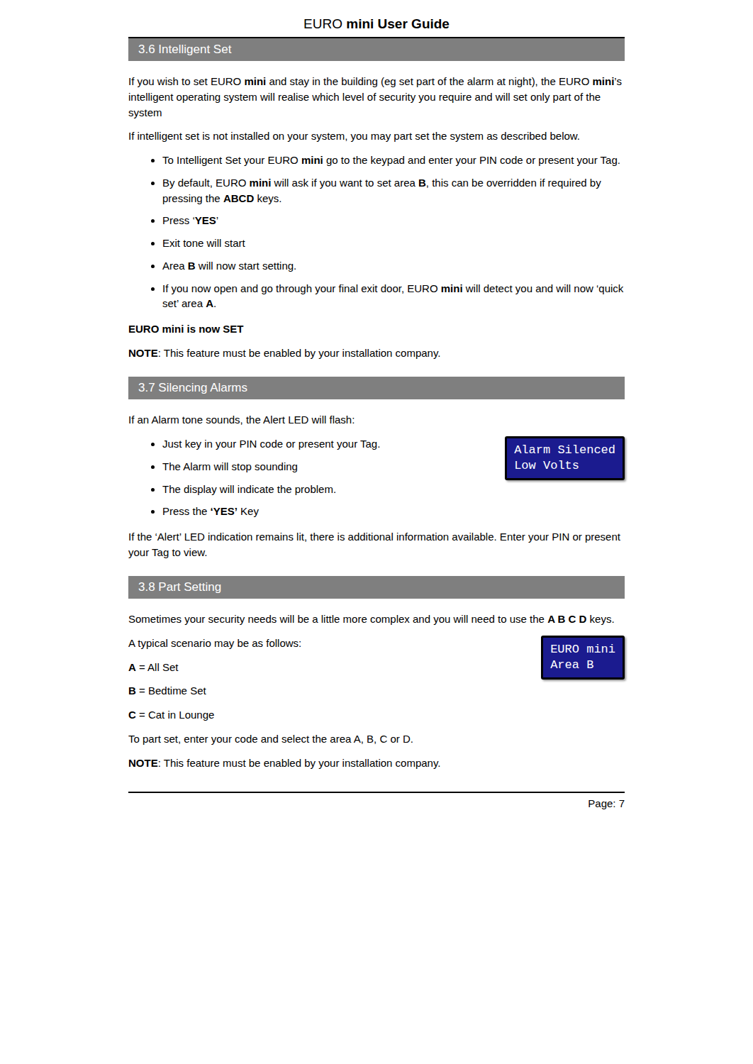EURO mini User Guide
3.6 Intelligent Set
If you wish to set EURO mini and stay in the building (eg set part of the alarm at night), the EURO mini’s intelligent operating system will realise which level of security you require and will set only part of the system
If intelligent set is not installed on your system, you may part set the system as described below.
To Intelligent Set your EURO mini go to the keypad and enter your PIN code or present your Tag.
By default, EURO mini will ask if you want to set area B, this can be overridden if required by pressing the ABCD keys.
Press ‘YES’
Exit tone will start
Area B will now start setting.
If you now open and go through your final exit door, EURO mini will detect you and will now ‘quick set’ area A.
EURO mini is now SET
NOTE: This feature must be enabled by your installation company.
3.7 Silencing Alarms
If an Alarm tone sounds, the Alert LED will flash:
Alarm Silenced Low Volts
Just key in your PIN code or present your Tag.
The Alarm will stop sounding
The display will indicate the problem.
Press the ‘YES’ Key
If the ‘Alert’ LED indication remains lit, there is additional information available. Enter your PIN or present your Tag to view.
3.8 Part Setting
Sometimes your security needs will be a little more complex and you will need to use the A B C D keys.
EURO mini Area B
A typical scenario may be as follows:
A = All Set
B = Bedtime Set
C = Cat in Lounge
To part set, enter your code and select the area A, B, C or D.
NOTE: This feature must be enabled by your installation company.
Page: 7